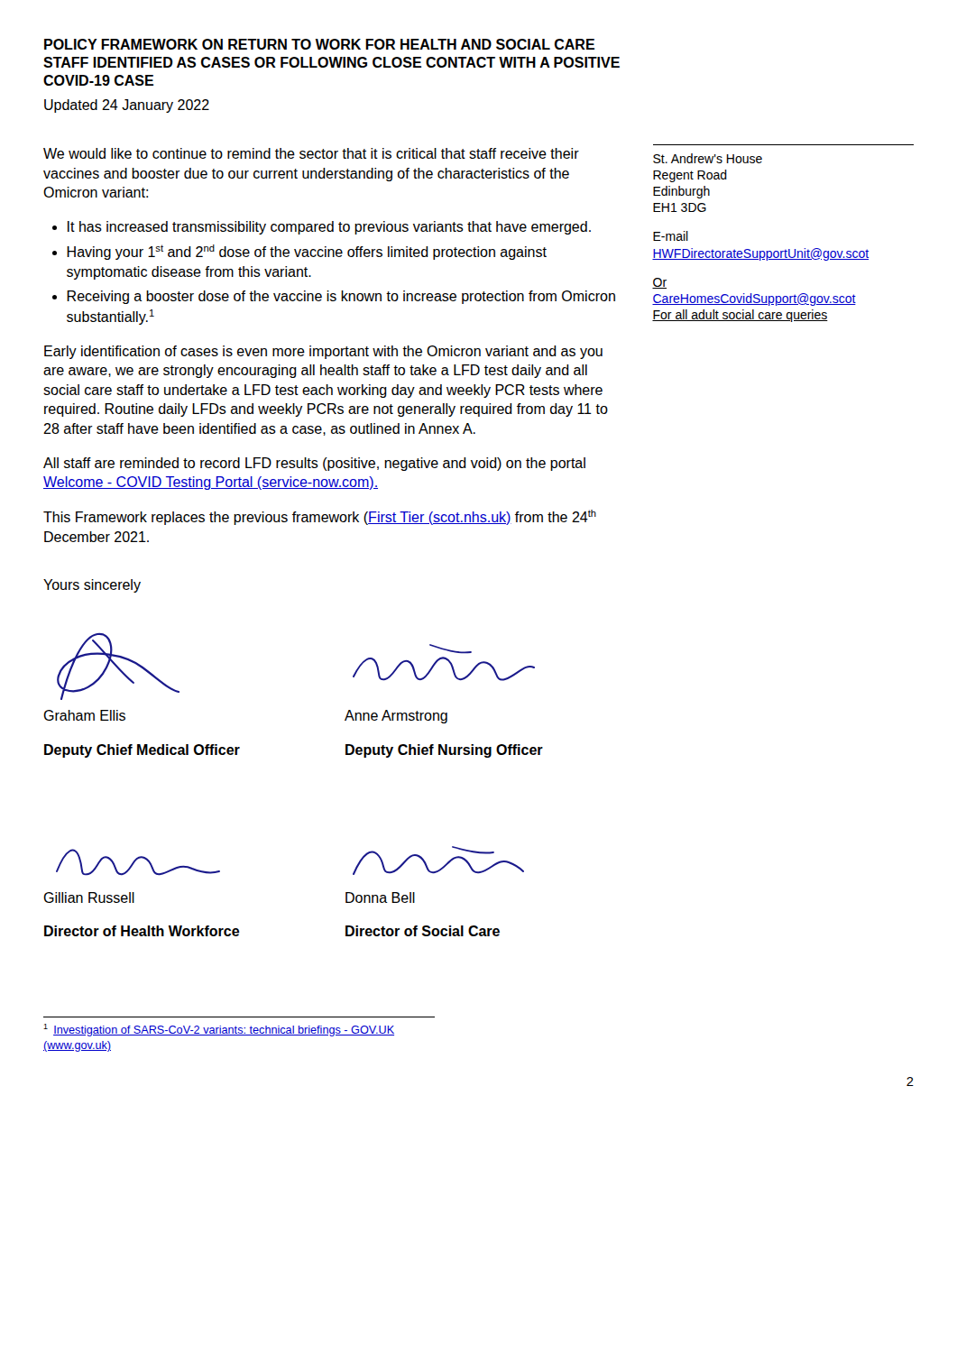Policy Framework on Return to Work for Health and Social Care
Staff Identified as Cases or Following Close Contact with a Positive
COVID-19 Case
Updated 24 January 2022
We would like to continue to remind the sector that it is critical that staff receive their vaccines and booster due to our current understanding of the characteristics of the Omicron variant:
It has increased transmissibility compared to previous variants that have emerged.
Having your 1st and 2nd dose of the vaccine offers limited protection against symptomatic disease from this variant.
Receiving a booster dose of the vaccine is known to increase protection from Omicron substantially.1
Early identification of cases is even more important with the Omicron variant and as you are aware, we are strongly encouraging all health staff to take a LFD test daily and all social care staff to undertake a LFD test each working day and weekly PCR tests where required. Routine daily LFDs and weekly PCRs are not generally required from day 11 to 28 after staff have been identified as a case, as outlined in Annex A.
All staff are reminded to record LFD results (positive, negative and void) on the portal Welcome - COVID Testing Portal (service-now.com).
This Framework replaces the previous framework (First Tier (scot.nhs.uk) from the 24th December 2021.
Yours sincerely
Graham Ellis
Deputy Chief Medical Officer
Anne Armstrong
Deputy Chief Nursing Officer
Gillian Russell
Director of Health Workforce
Donna Bell
Director of Social Care
St. Andrew's House
Regent Road
Edinburgh
EH1 3DG
E-mail
HWFDirectorateSupportUnit@gov.scot
Or
CareHomesCovidSupport@gov.scot
For all adult social care queries
1 Investigation of SARS-CoV-2 variants: technical briefings - GOV.UK (www.gov.uk)
2